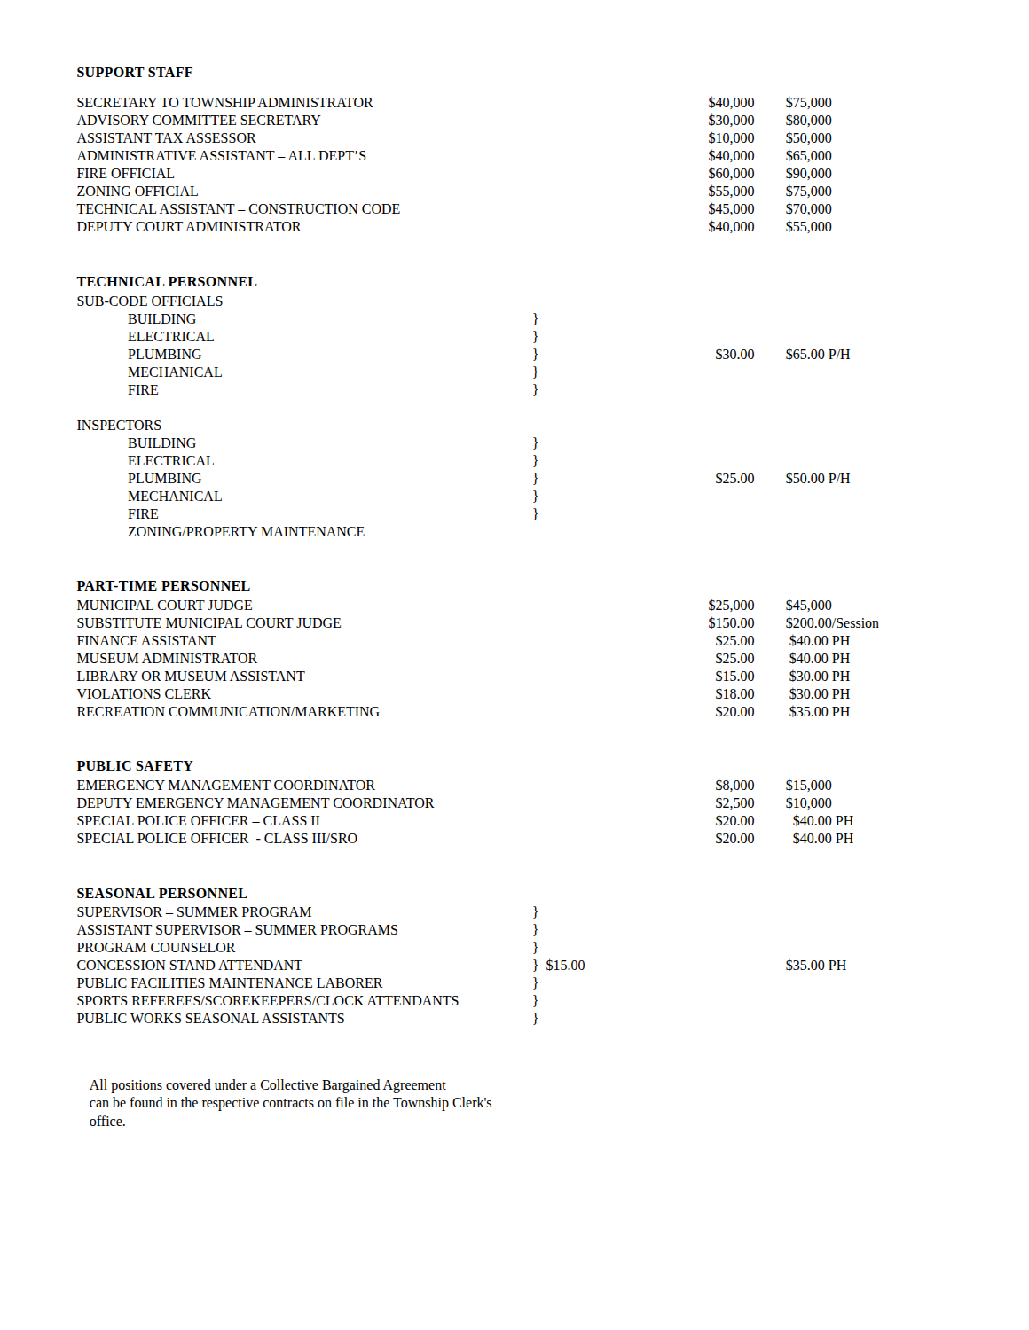SUPPORT STAFF
| SECRETARY TO TOWNSHIP ADMINISTRATOR | | $40,000 | $75,000 |
| ADVISORY COMMITTEE SECRETARY | | $30,000 | $80,000 |
| ASSISTANT TAX ASSESSOR | | $10,000 | $50,000 |
| ADMINISTRATIVE ASSISTANT – ALL DEPT’S | | $40,000 | $65,000 |
| FIRE OFFICIAL | | $60,000 | $90,000 |
| ZONING OFFICIAL | | $55,000 | $75,000 |
| TECHNICAL ASSISTANT – CONSTRUCTION CODE | | $45,000 | $70,000 |
| DEPUTY COURT ADMINISTRATOR | | $40,000 | $55,000 |
TECHNICAL PERSONNEL
| SUB-CODE OFFICIALS | | | |
| BUILDING | } | | |
| ELECTRICAL | } | | |
| PLUMBING | } | $30.00 | $65.00 P/H |
| MECHANICAL | } | | |
| FIRE | } | | |
| INSPECTORS | | | |
| BUILDING | } | | |
| ELECTRICAL | } | | |
| PLUMBING | } | $25.00 | $50.00 P/H |
| MECHANICAL | } | | |
| FIRE | } | | |
| ZONING/PROPERTY MAINTENANCE | | |
PART-TIME PERSONNEL
| MUNICIPAL COURT JUDGE | | $25,000 | $45,000 |
| SUBSTITUTE MUNICIPAL COURT JUDGE | | $150.00 | $200.00/Session |
| FINANCE ASSISTANT | | $25.00 | $40.00 PH |
| MUSEUM ADMINISTRATOR | | $25.00 | $40.00 PH |
| LIBRARY OR MUSEUM ASSISTANT | | $15.00 | $30.00 PH |
| VIOLATIONS CLERK | | $18.00 | $30.00 PH |
| RECREATION COMMUNICATION/MARKETING | | $20.00 | $35.00 PH |
PUBLIC SAFETY
| EMERGENCY MANAGEMENT COORDINATOR | | $8,000 | $15,000 |
| DEPUTY EMERGENCY MANAGEMENT COORDINATOR | | $2,500 | $10,000 |
| SPECIAL POLICE OFFICER – CLASS II | | $20.00 | $40.00 PH |
| SPECIAL POLICE OFFICER - CLASS III/SRO | | $20.00 | $40.00 PH |
SEASONAL PERSONNEL
| SUPERVISOR – SUMMER PROGRAM | } | | |
| ASSISTANT SUPERVISOR – SUMMER PROGRAMS | } | | |
| PROGRAM COUNSELOR | } | | |
| CONCESSION STAND ATTENDANT | } $15.00 | | $35.00 PH |
| PUBLIC FACILITIES MAINTENANCE LABORER | } | | |
| SPORTS REFEREES/SCOREKEEPERS/CLOCK ATTENDANTS | } | | |
| PUBLIC WORKS SEASONAL ASSISTANTS | } | | |
All positions covered under a Collective Bargained Agreement
can be found in the respective contracts on file in the Township Clerk's
office.